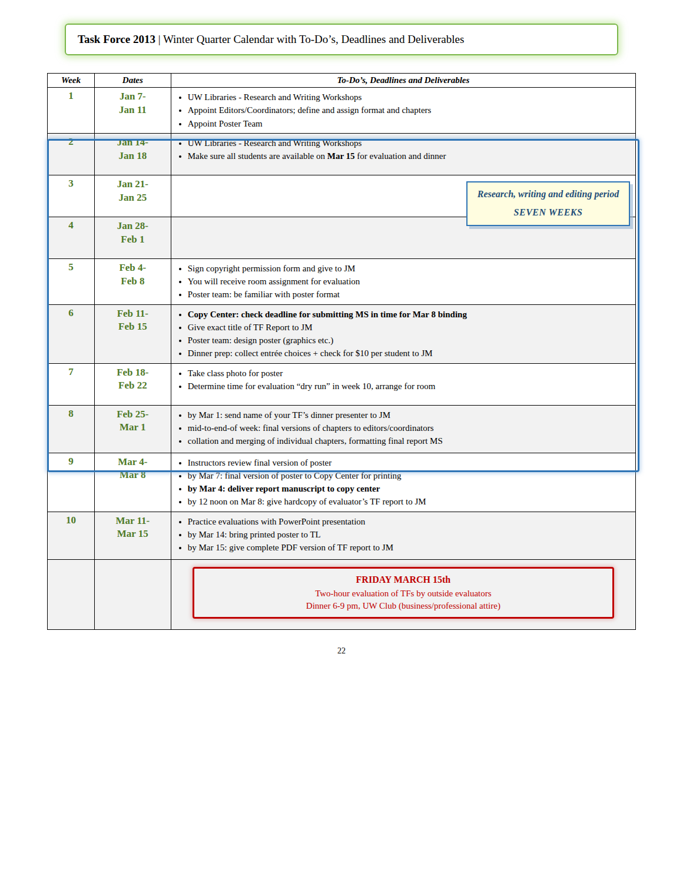Task Force 2013 | Winter Quarter Calendar with To-Do’s, Deadlines and Deliverables
| Week | Dates | To-Do’s, Deadlines and Deliverables |
| --- | --- | --- |
| 1 | Jan 7- Jan 11 | UW Libraries - Research and Writing Workshops Appoint Editors/Coordinators; define and assign format and chapters Appoint Poster Team |
| 2 | Jan 14- Jan 18 | UW Libraries - Research and Writing Workshops Make sure all students are available on Mar 15 for evaluation and dinner |
| 3 | Jan 21- Jan 25 | |
| 4 | Jan 28- Feb 1 | |
| 5 | Feb 4- Feb 8 | Sign copyright permission form and give to JM You will receive room assignment for evaluation Poster team: be familiar with poster format |
| 6 | Feb 11- Feb 15 | Copy Center: check deadline for submitting MS in time for Mar 8 binding Give exact title of TF Report to JM Poster team: design poster (graphics etc.) Dinner prep: collect entrée choices + check for $10 per student to JM |
| 7 | Feb 18- Feb 22 | Take class photo for poster Determine time for evaluation “dry run” in week 10, arrange for room |
| 8 | Feb 25- Mar 1 | by Mar 1: send name of your TF’s dinner presenter to JM mid-to-end-of week: final versions of chapters to editors/coordinators collation and merging of individual chapters, formatting final report MS |
| 9 | Mar 4- Mar 8 | Instructors review final version of poster by Mar 7: final version of poster to Copy Center for printing by Mar 4: deliver report manuscript to copy center by 12 noon on Mar 8: give hardcopy of evaluator’s TF report to JM |
| 10 | Mar 11- Mar 15 | Practice evaluations with PowerPoint presentation by Mar 14: bring printed poster to TL by Mar 15: give complete PDF version of TF report to JM |
| | | FRIDAY MARCH 15th Two-hour evaluation of TFs by outside evaluators Dinner 6-9 pm, UW Club (business/professional attire) |
Research, writing and editing period SEVEN WEEKS
22